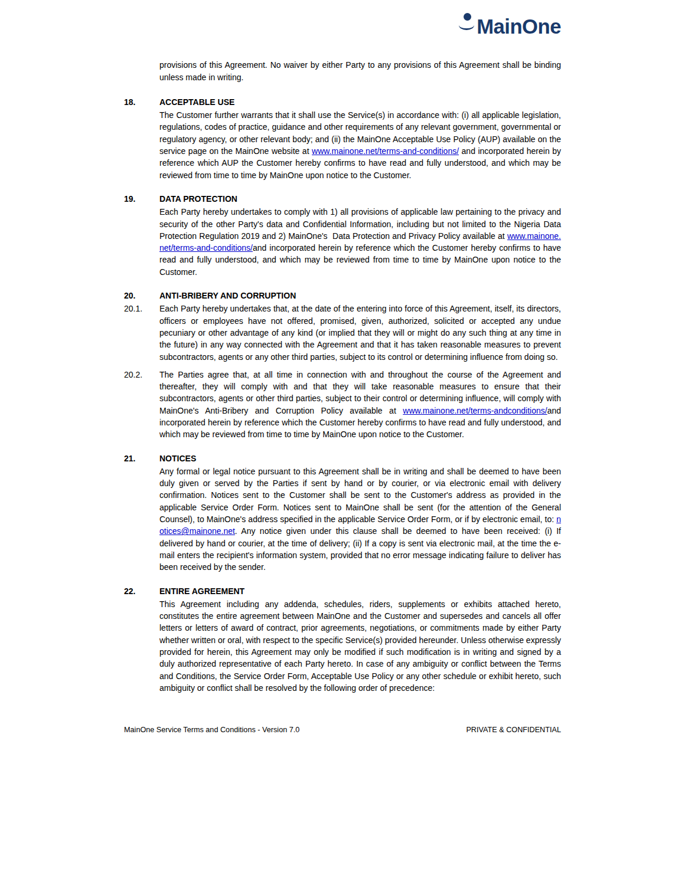MainOne
provisions of this Agreement. No waiver by either Party to any provisions of this Agreement shall be binding unless made in writing.
18.
Acceptable Use
The Customer further warrants that it shall use the Service(s) in accordance with: (i) all applicable legislation, regulations, codes of practice, guidance and other requirements of any relevant government, governmental or regulatory agency, or other relevant body; and (ii) the MainOne Acceptable Use Policy (AUP) available on the service page on the MainOne website at www.mainone.net/terms-and-conditions/ and incorporated herein by reference which AUP the Customer hereby confirms to have read and fully understood, and which may be reviewed from time to time by MainOne upon notice to the Customer.
19.
Data Protection
Each Party hereby undertakes to comply with 1) all provisions of applicable law pertaining to the privacy and security of the other Party's data and Confidential Information, including but not limited to the Nigeria Data Protection Regulation 2019 and 2) MainOne's Data Protection and Privacy Policy available at www.mainone.net/terms-and-conditions/and incorporated herein by reference which the Customer hereby confirms to have read and fully understood, and which may be reviewed from time to time by MainOne upon notice to the Customer.
20.
Anti-Bribery and Corruption
20.1.
Each Party hereby undertakes that, at the date of the entering into force of this Agreement, itself, its directors, officers or employees have not offered, promised, given, authorized, solicited or accepted any undue pecuniary or other advantage of any kind (or implied that they will or might do any such thing at any time in the future) in any way connected with the Agreement and that it has taken reasonable measures to prevent subcontractors, agents or any other third parties, subject to its control or determining influence from doing so.
20.2.
The Parties agree that, at all time in connection with and throughout the course of the Agreement and thereafter, they will comply with and that they will take reasonable measures to ensure that their subcontractors, agents or other third parties, subject to their control or determining influence, will comply with MainOne's Anti-Bribery and Corruption Policy available at www.mainone.net/terms-andconditions/and incorporated herein by reference which the Customer hereby confirms to have read and fully understood, and which may be reviewed from time to time by MainOne upon notice to the Customer.
21.
Notices
Any formal or legal notice pursuant to this Agreement shall be in writing and shall be deemed to have been duly given or served by the Parties if sent by hand or by courier, or via electronic email with delivery confirmation. Notices sent to the Customer shall be sent to the Customer's address as provided in the applicable Service Order Form. Notices sent to MainOne shall be sent (for the attention of the General Counsel), to MainOne's address specified in the applicable Service Order Form, or if by electronic email, to: notices@mainone.net. Any notice given under this clause shall be deemed to have been received: (i) If delivered by hand or courier, at the time of delivery; (ii) If a copy is sent via electronic mail, at the time the e-mail enters the recipient's information system, provided that no error message indicating failure to deliver has been received by the sender.
22.
Entire Agreement
This Agreement including any addenda, schedules, riders, supplements or exhibits attached hereto, constitutes the entire agreement between MainOne and the Customer and supersedes and cancels all offer letters or letters of award of contract, prior agreements, negotiations, or commitments made by either Party whether written or oral, with respect to the specific Service(s) provided hereunder. Unless otherwise expressly provided for herein, this Agreement may only be modified if such modification is in writing and signed by a duly authorized representative of each Party hereto. In case of any ambiguity or conflict between the Terms and Conditions, the Service Order Form, Acceptable Use Policy or any other schedule or exhibit hereto, such ambiguity or conflict shall be resolved by the following order of precedence:
MainOne Service Terms and Conditions - Version 7.0
PRIVATE & CONFIDENTIAL